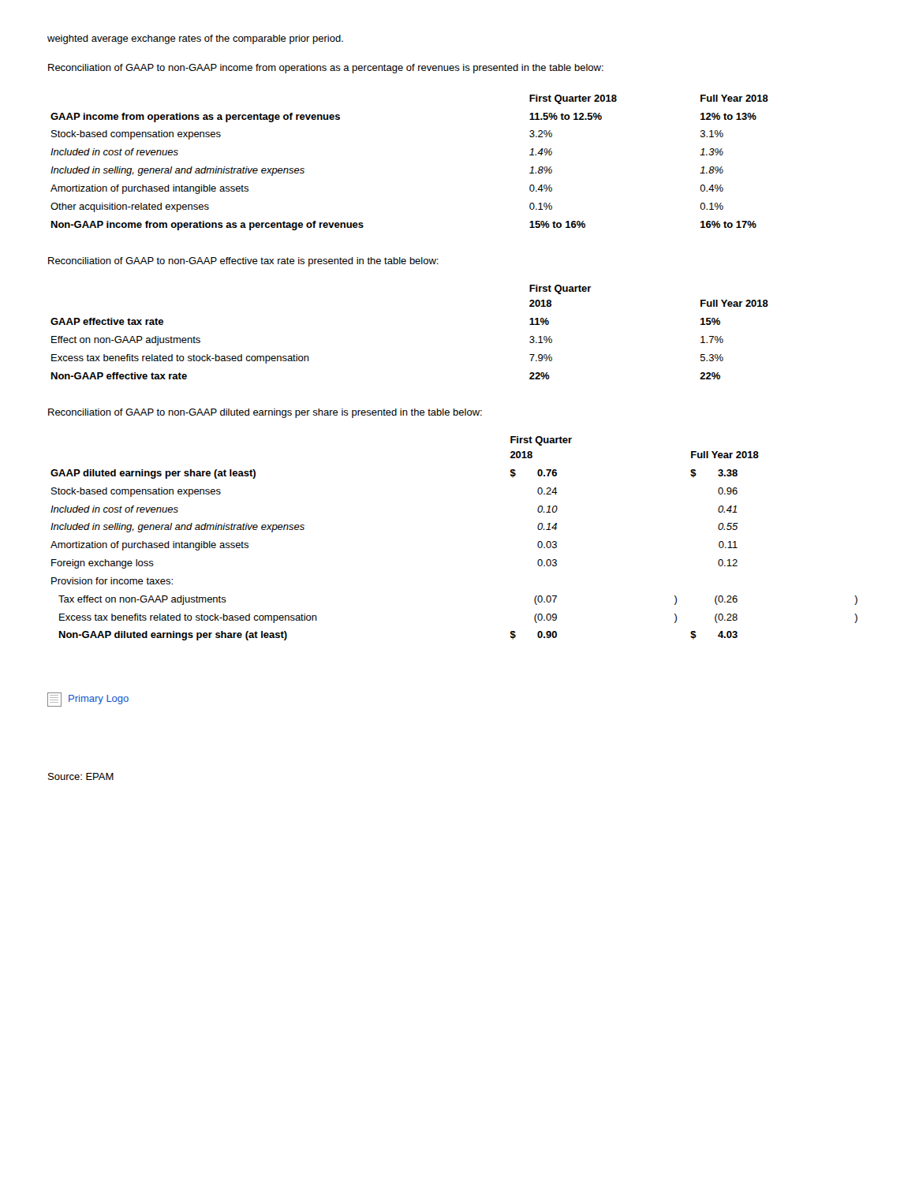weighted average exchange rates of the comparable prior period.
Reconciliation of GAAP to non-GAAP income from operations as a percentage of revenues is presented in the table below:
| | First Quarter 2018 | Full Year 2018 |
| --- | --- | --- |
| GAAP income from operations as a percentage of revenues | 11.5% to 12.5% | 12% to 13% |
| Stock-based compensation expenses | 3.2% | 3.1% |
| Included in cost of revenues | 1.4% | 1.3% |
| Included in selling, general and administrative expenses | 1.8% | 1.8% |
| Amortization of purchased intangible assets | 0.4% | 0.4% |
| Other acquisition-related expenses | 0.1% | 0.1% |
| Non-GAAP income from operations as a percentage of revenues | 15% to 16% | 16% to 17% |
Reconciliation of GAAP to non-GAAP effective tax rate is presented in the table below:
| | First Quarter 2018 | Full Year 2018 |
| --- | --- | --- |
| GAAP effective tax rate | 11% | 15% |
| Effect on non-GAAP adjustments | 3.1% | 1.7% |
| Excess tax benefits related to stock-based compensation | 7.9% | 5.3% |
| Non-GAAP effective tax rate | 22% | 22% |
Reconciliation of GAAP to non-GAAP diluted earnings per share is presented in the table below:
| | First Quarter 2018 | | Full Year 2018 | |
| --- | --- | --- | --- | --- |
| GAAP diluted earnings per share (at least) | $ 0.76 | | $ 3.38 | |
| Stock-based compensation expenses | 0.24 | | 0.96 | |
| Included in cost of revenues | 0.10 | | 0.41 | |
| Included in selling, general and administrative expenses | 0.14 | | 0.55 | |
| Amortization of purchased intangible assets | 0.03 | | 0.11 | |
| Foreign exchange loss | 0.03 | | 0.12 | |
| Provision for income taxes: | | | | |
| Tax effect on non-GAAP adjustments | (0.07 | ) | (0.26 | ) |
| Excess tax benefits related to stock-based compensation | (0.09 | ) | (0.28 | ) |
| Non-GAAP diluted earnings per share (at least) | $ 0.90 | | $ 4.03 | |
Primary Logo
Source: EPAM